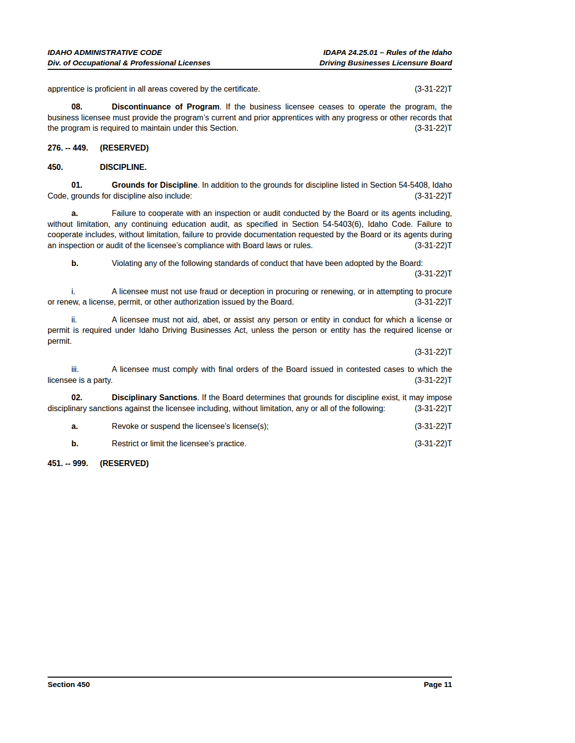IDAHO ADMINISTRATIVE CODE
Div. of Occupational & Professional Licenses
IDAPA 24.25.01 – Rules of the Idaho
Driving Businesses Licensure Board
apprentice is proficient in all areas covered by the certificate.(3-31-22)T
08. Discontinuance of Program. If the business licensee ceases to operate the program, the business licensee must provide the program’s current and prior apprentices with any progress or other records that the program is required to maintain under this Section.(3-31-22)T
276. -- 449.(RESERVED)
450. DISCIPLINE.
01. Grounds for Discipline. In addition to the grounds for discipline listed in Section 54-5408, Idaho Code, grounds for discipline also include:(3-31-22)T
a. Failure to cooperate with an inspection or audit conducted by the Board or its agents including, without limitation, any continuing education audit, as specified in Section 54-5403(6), Idaho Code. Failure to cooperate includes, without limitation, failure to provide documentation requested by the Board or its agents during an inspection or audit of the licensee’s compliance with Board laws or rules.(3-31-22)T
b. Violating any of the following standards of conduct that have been adopted by the Board:
(3-31-22)T
i. A licensee must not use fraud or deception in procuring or renewing, or in attempting to procure or renew, a license, permit, or other authorization issued by the Board.(3-31-22)T
ii. A licensee must not aid, abet, or assist any person or entity in conduct for which a license or permit is required under Idaho Driving Businesses Act, unless the person or entity has the required license or permit.
(3-31-22)T
iii. A licensee must comply with final orders of the Board issued in contested cases to which the licensee is a party.(3-31-22)T
02. Disciplinary Sanctions. If the Board determines that grounds for discipline exist, it may impose disciplinary sanctions against the licensee including, without limitation, any or all of the following:(3-31-22)T
a. Revoke or suspend the licensee’s license(s);(3-31-22)T
b. Restrict or limit the licensee’s practice.(3-31-22)T
451. -- 999.(RESERVED)
Section 450
Page 11